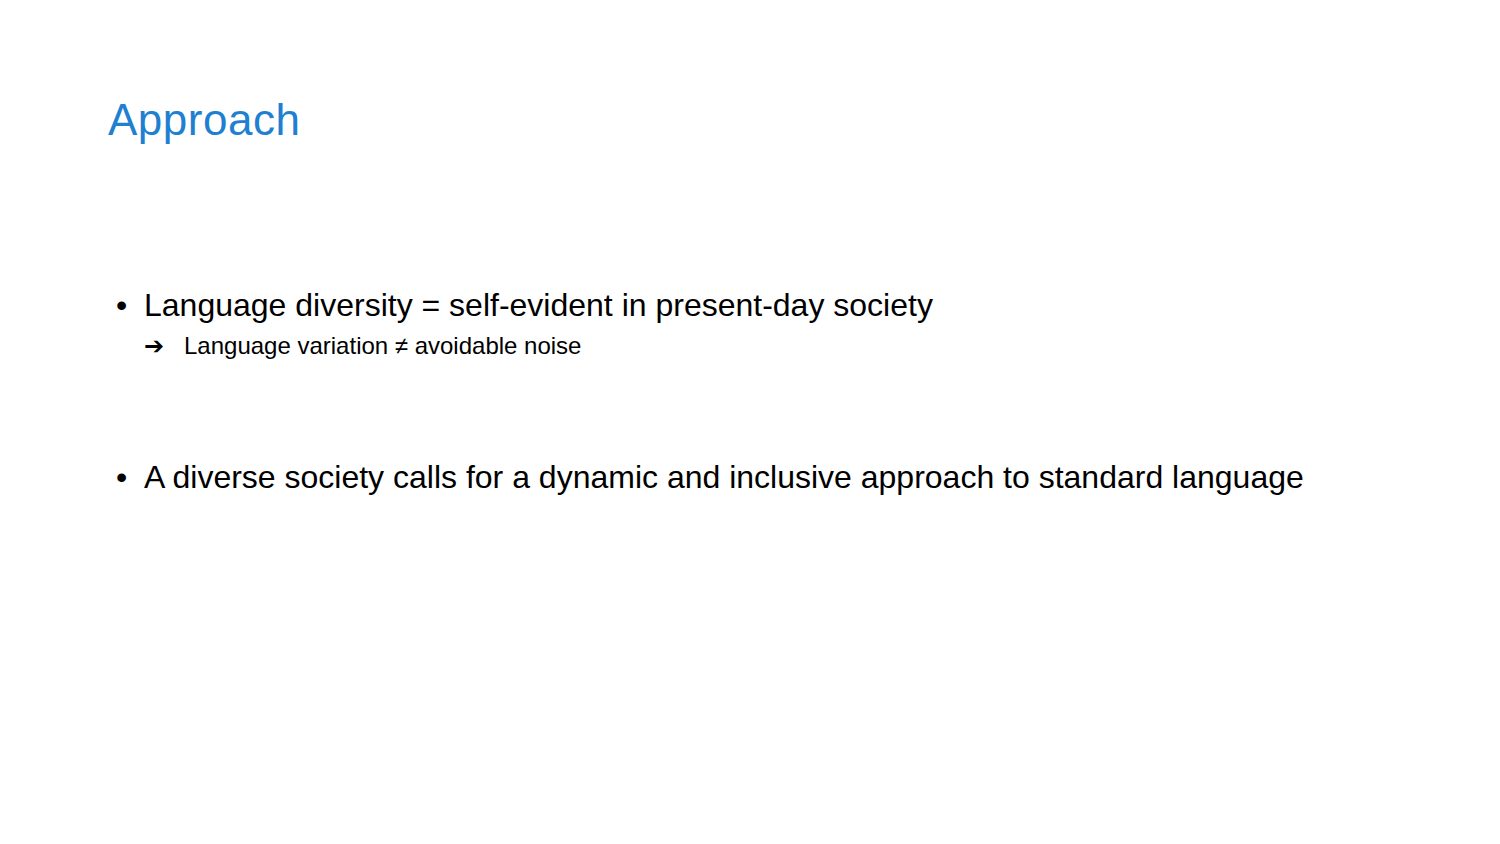Approach
Language diversity = self-evident in present-day society
Language variation ≠ avoidable noise
A diverse society calls for a dynamic and inclusive approach to standard language